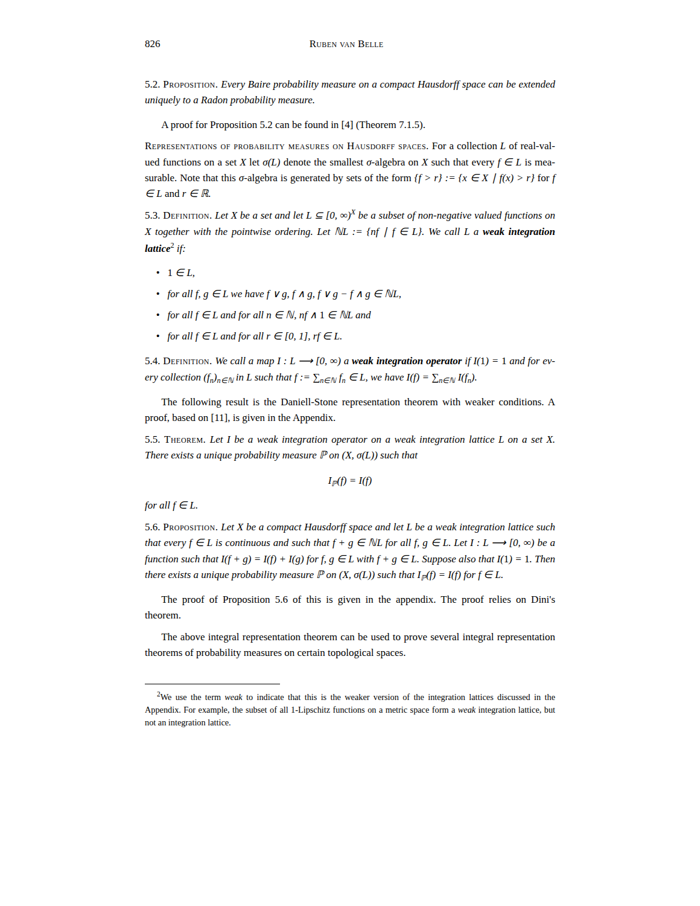826 Ruben van Belle
5.2. Proposition. Every Baire probability measure on a compact Hausdorff space can be extended uniquely to a Radon probability measure.
A proof for Proposition 5.2 can be found in [4] (Theorem 7.1.5).
Representations of probability measures on Hausdorff spaces. For a collection L of real-valued functions on a set X let σ(L) denote the smallest σ-algebra on X such that every f ∈ L is measurable. Note that this σ-algebra is generated by sets of the form {f > r} := {x ∈ X ∣ f(x) > r} for f ∈ L and r ∈ ℝ.
5.3. Definition. Let X be a set and let L ⊆ [0, ∞)X be a subset of non-negative valued functions on X together with the pointwise ordering. Let ℕL := {nf ∣ f ∈ L}. We call L a weak integration lattice 2 if:
1 ∈ L,
for all f, g ∈ L we have f ∨ g, f ∧ g, f ∨ g − f ∧ g ∈ ℕL,
for all f ∈ L and for all n ∈ ℕ, nf ∧ 1 ∈ ℕL and
for all f ∈ L and for all r ∈ [0, 1], rf ∈ L.
5.4. Definition. We call a map I : L ⟶ [0, ∞) a weak integration operator if I(1) = 1 and for every collection (fn)n∈ℕ in L such that f := ∑n∈ℕ fn ∈ L, we have I(f) = ∑n∈ℕ I(fn).
The following result is the Daniell-Stone representation theorem with weaker conditions. A proof, based on [11], is given in the Appendix.
5.5. Theorem. Let I be a weak integration operator on a weak integration lattice L on a set X. There exists a unique probability measure ℙ on (X, σ(L)) such that
Iℙ(f) = I(f)
for all f ∈ L.
5.6. Proposition. Let X be a compact Hausdorff space and let L be a weak integration lattice such that every f ∈ L is continuous and such that f + g ∈ ℕL for all f, g ∈ L. Let I : L ⟶ [0, ∞) be a function such that I(f + g) = I(f) + I(g) for f, g ∈ L with f + g ∈ L. Suppose also that I(1) = 1. Then there exists a unique probability measure ℙ on (X, σ(L)) such that Iℙ(f) = I(f) for f ∈ L.
The proof of Proposition 5.6 of this is given in the appendix. The proof relies on Dini's theorem.
The above integral representation theorem can be used to prove several integral representation theorems of probability measures on certain topological spaces.
2 We use the term weak to indicate that this is the weaker version of the integration lattices discussed in the Appendix. For example, the subset of all 1-Lipschitz functions on a metric space form a weak integration lattice, but not an integration lattice.